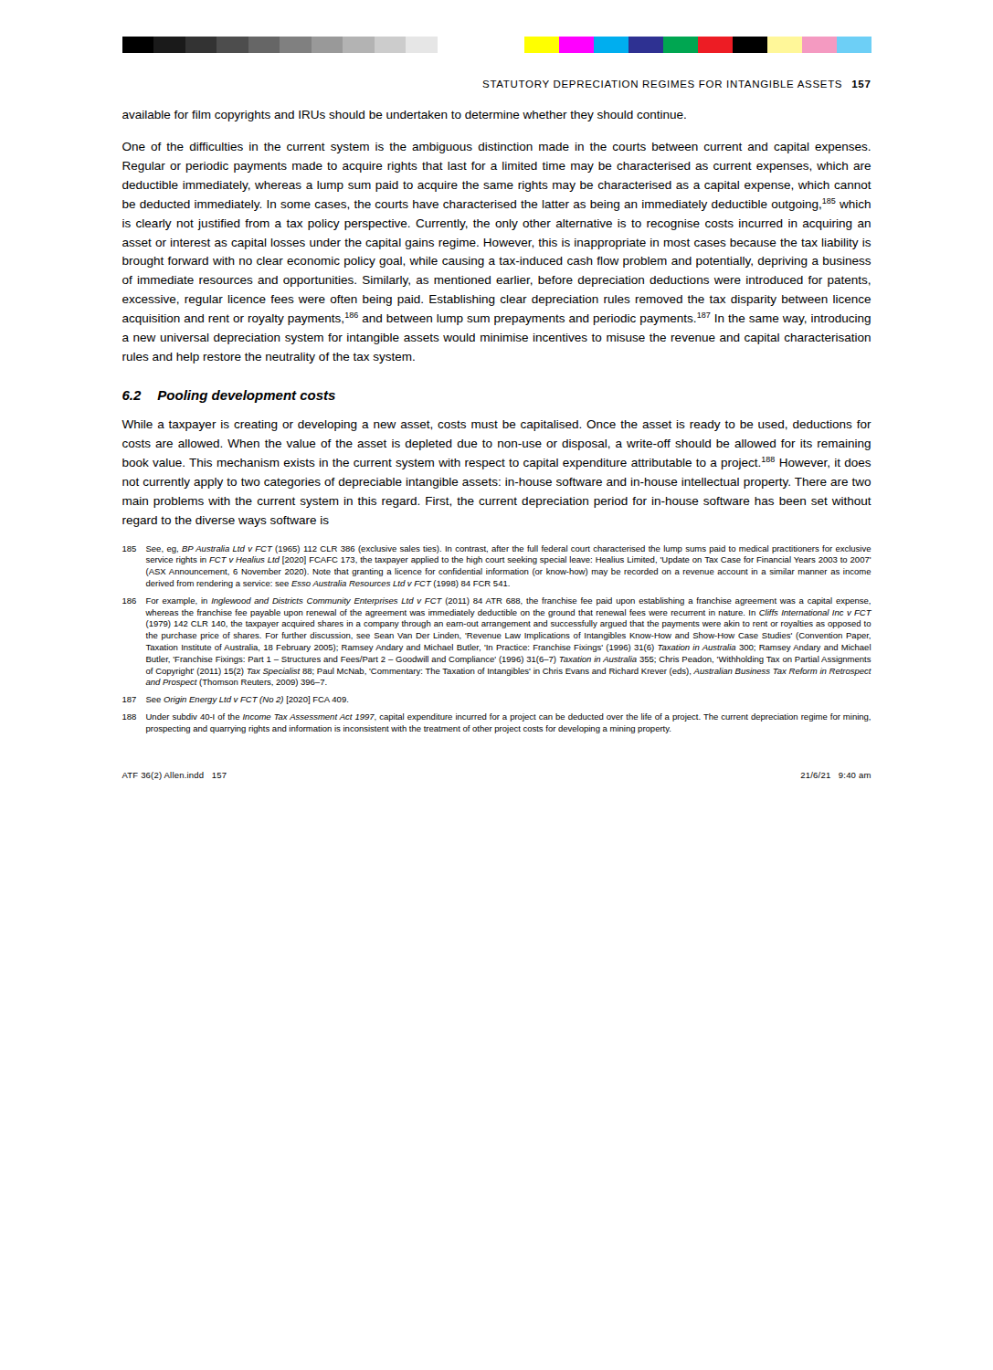STATUTORY DEPRECIATION REGIMES FOR INTANGIBLE ASSETS157
available for film copyrights and IRUs should be undertaken to determine whether they should continue.
One of the difficulties in the current system is the ambiguous distinction made in the courts between current and capital expenses. Regular or periodic payments made to acquire rights that last for a limited time may be characterised as current expenses, which are deductible immediately, whereas a lump sum paid to acquire the same rights may be characterised as a capital expense, which cannot be deducted immediately. In some cases, the courts have characterised the latter as being an immediately deductible outgoing,185 which is clearly not justified from a tax policy perspective. Currently, the only other alternative is to recognise costs incurred in acquiring an asset or interest as capital losses under the capital gains regime. However, this is inappropriate in most cases because the tax liability is brought forward with no clear economic policy goal, while causing a tax-induced cash flow problem and potentially, depriving a business of immediate resources and opportunities. Similarly, as mentioned earlier, before depreciation deductions were introduced for patents, excessive, regular licence fees were often being paid. Establishing clear depreciation rules removed the tax disparity between licence acquisition and rent or royalty payments,186 and between lump sum prepayments and periodic payments.187 In the same way, introducing a new universal depreciation system for intangible assets would minimise incentives to misuse the revenue and capital characterisation rules and help restore the neutrality of the tax system.
6.2 Pooling development costs
While a taxpayer is creating or developing a new asset, costs must be capitalised. Once the asset is ready to be used, deductions for costs are allowed. When the value of the asset is depleted due to non-use or disposal, a write-off should be allowed for its remaining book value. This mechanism exists in the current system with respect to capital expenditure attributable to a project.188 However, it does not currently apply to two categories of depreciable intangible assets: in-house software and in-house intellectual property. There are two main problems with the current system in this regard. First, the current depreciation period for in-house software has been set without regard to the diverse ways software is
185 See, eg, BP Australia Ltd v FCT (1965) 112 CLR 386 (exclusive sales ties). In contrast, after the full federal court characterised the lump sums paid to medical practitioners for exclusive service rights in FCT v Healius Ltd [2020] FCAFC 173, the taxpayer applied to the high court seeking special leave: Healius Limited, 'Update on Tax Case for Financial Years 2003 to 2007' (ASX Announcement, 6 November 2020). Note that granting a licence for confidential information (or know-how) may be recorded on a revenue account in a similar manner as income derived from rendering a service: see Esso Australia Resources Ltd v FCT (1998) 84 FCR 541.
186 For example, in Inglewood and Districts Community Enterprises Ltd v FCT (2011) 84 ATR 688, the franchise fee paid upon establishing a franchise agreement was a capital expense, whereas the franchise fee payable upon renewal of the agreement was immediately deductible on the ground that renewal fees were recurrent in nature. In Cliffs International Inc v FCT (1979) 142 CLR 140, the taxpayer acquired shares in a company through an earn-out arrangement and successfully argued that the payments were akin to rent or royalties as opposed to the purchase price of shares. For further discussion, see Sean Van Der Linden, 'Revenue Law Implications of Intangibles Know-How and Show-How Case Studies' (Convention Paper, Taxation Institute of Australia, 18 February 2005); Ramsey Andary and Michael Butler, 'In Practice: Franchise Fixings' (1996) 31(6) Taxation in Australia 300; Ramsey Andary and Michael Butler, 'Franchise Fixings: Part 1 – Structures and Fees/Part 2 – Goodwill and Compliance' (1996) 31(6–7) Taxation in Australia 355; Chris Peadon, 'Withholding Tax on Partial Assignments of Copyright' (2011) 15(2) Tax Specialist 88; Paul McNab, 'Commentary: The Taxation of Intangibles' in Chris Evans and Richard Krever (eds), Australian Business Tax Reform in Retrospect and Prospect (Thomson Reuters, 2009) 396–7.
187 See Origin Energy Ltd v FCT (No 2) [2020] FCA 409.
188 Under subdiv 40-I of the Income Tax Assessment Act 1997, capital expenditure incurred for a project can be deducted over the life of a project. The current depreciation regime for mining, prospecting and quarrying rights and information is inconsistent with the treatment of other project costs for developing a mining property.
ATF 36(2) Allen.indd 157
21/6/21 9:40 am